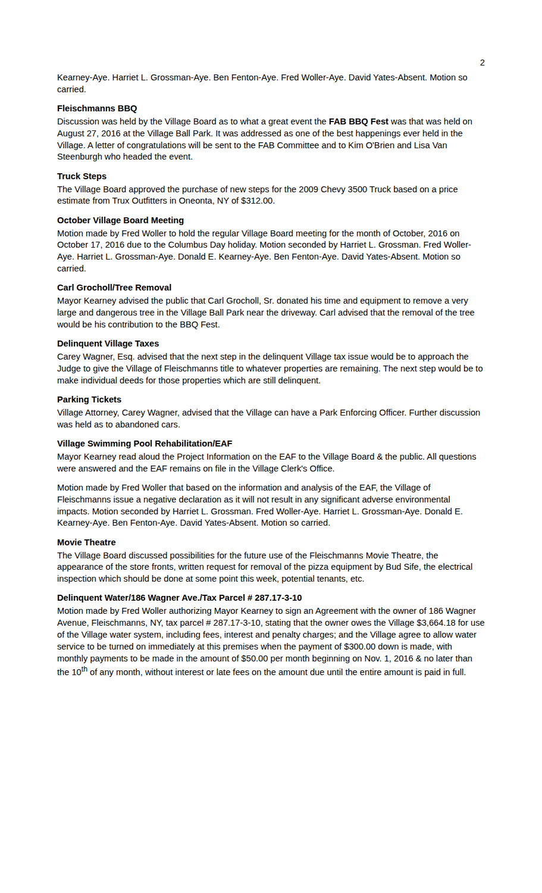2
Kearney-Aye. Harriet L. Grossman-Aye. Ben Fenton-Aye. Fred Woller-Aye. David Yates-Absent. Motion so carried.
Fleischmanns BBQ
Discussion was held by the Village Board as to what a great event the FAB BBQ Fest was that was held on August 27, 2016 at the Village Ball Park. It was addressed as one of the best happenings ever held in the Village. A letter of congratulations will be sent to the FAB Committee and to Kim O'Brien and Lisa Van Steenburgh who headed the event.
Truck Steps
The Village Board approved the purchase of new steps for the 2009 Chevy 3500 Truck based on a price estimate from Trux Outfitters in Oneonta, NY of $312.00.
October Village Board Meeting
Motion made by Fred Woller to hold the regular Village Board meeting for the month of October, 2016 on October 17, 2016 due to the Columbus Day holiday. Motion seconded by Harriet L. Grossman. Fred Woller-Aye. Harriet L. Grossman-Aye. Donald E. Kearney-Aye. Ben Fenton-Aye. David Yates-Absent. Motion so carried.
Carl Grocholl/Tree Removal
Mayor Kearney advised the public that Carl Grocholl, Sr. donated his time and equipment to remove a very large and dangerous tree in the Village Ball Park near the driveway. Carl advised that the removal of the tree would be his contribution to the BBQ Fest.
Delinquent Village Taxes
Carey Wagner, Esq. advised that the next step in the delinquent Village tax issue would be to approach the Judge to give the Village of Fleischmanns title to whatever properties are remaining. The next step would be to make individual deeds for those properties which are still delinquent.
Parking Tickets
Village Attorney, Carey Wagner, advised that the Village can have a Park Enforcing Officer. Further discussion was held as to abandoned cars.
Village Swimming Pool Rehabilitation/EAF
Mayor Kearney read aloud the Project Information on the EAF to the Village Board & the public. All questions were answered and the EAF remains on file in the Village Clerk's Office.
Motion made by Fred Woller that based on the information and analysis of the EAF, the Village of Fleischmanns issue a negative declaration as it will not result in any significant adverse environmental impacts. Motion seconded by Harriet L. Grossman. Fred Woller-Aye. Harriet L. Grossman-Aye. Donald E. Kearney-Aye. Ben Fenton-Aye. David Yates-Absent. Motion so carried.
Movie Theatre
The Village Board discussed possibilities for the future use of the Fleischmanns Movie Theatre, the appearance of the store fronts, written request for removal of the pizza equipment by Bud Sife, the electrical inspection which should be done at some point this week, potential tenants, etc.
Delinquent Water/186 Wagner Ave./Tax Parcel # 287.17-3-10
Motion made by Fred Woller authorizing Mayor Kearney to sign an Agreement with the owner of 186 Wagner Avenue, Fleischmanns, NY, tax parcel # 287.17-3-10, stating that the owner owes the Village $3,664.18 for use of the Village water system, including fees, interest and penalty charges; and the Village agree to allow water service to be turned on immediately at this premises when the payment of $300.00 down is made, with monthly payments to be made in the amount of $50.00 per month beginning on Nov. 1, 2016 & no later than the 10th of any month, without interest or late fees on the amount due until the entire amount is paid in full.